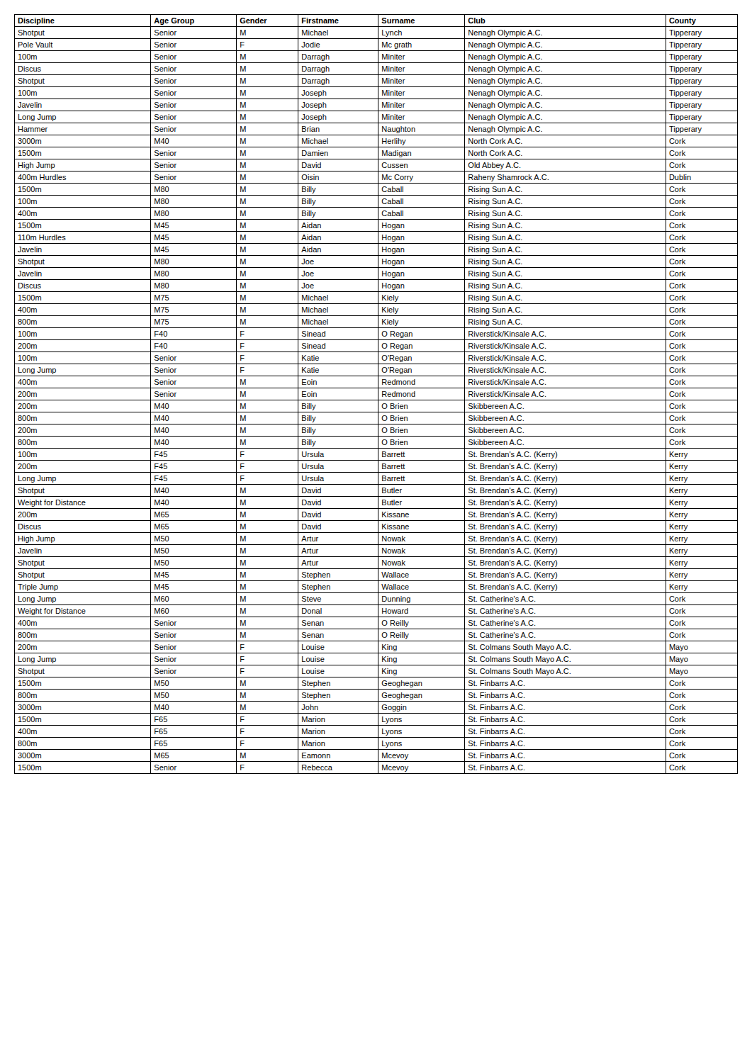| Discipline | Age Group | Gender | Firstname | Surname | Club | County |
| --- | --- | --- | --- | --- | --- | --- |
| Shotput | Senior | M | Michael | Lynch | Nenagh Olympic A.C. | Tipperary |
| Pole Vault | Senior | F | Jodie | Mc grath | Nenagh Olympic A.C. | Tipperary |
| 100m | Senior | M | Darragh | Miniter | Nenagh Olympic A.C. | Tipperary |
| Discus | Senior | M | Darragh | Miniter | Nenagh Olympic A.C. | Tipperary |
| Shotput | Senior | M | Darragh | Miniter | Nenagh Olympic A.C. | Tipperary |
| 100m | Senior | M | Joseph | Miniter | Nenagh Olympic A.C. | Tipperary |
| Javelin | Senior | M | Joseph | Miniter | Nenagh Olympic A.C. | Tipperary |
| Long Jump | Senior | M | Joseph | Miniter | Nenagh Olympic A.C. | Tipperary |
| Hammer | Senior | M | Brian | Naughton | Nenagh Olympic A.C. | Tipperary |
| 3000m | M40 | M | Michael | Herlihy | North Cork A.C. | Cork |
| 1500m | Senior | M | Damien | Madigan | North Cork A.C. | Cork |
| High Jump | Senior | M | David | Cussen | Old Abbey A.C. | Cork |
| 400m Hurdles | Senior | M | Oisin | Mc Corry | Raheny Shamrock A.C. | Dublin |
| 1500m | M80 | M | Billy | Caball | Rising Sun A.C. | Cork |
| 100m | M80 | M | Billy | Caball | Rising Sun A.C. | Cork |
| 400m | M80 | M | Billy | Caball | Rising Sun A.C. | Cork |
| 1500m | M45 | M | Aidan | Hogan | Rising Sun A.C. | Cork |
| 110m Hurdles | M45 | M | Aidan | Hogan | Rising Sun A.C. | Cork |
| Javelin | M45 | M | Aidan | Hogan | Rising Sun A.C. | Cork |
| Shotput | M80 | M | Joe | Hogan | Rising Sun A.C. | Cork |
| Javelin | M80 | M | Joe | Hogan | Rising Sun A.C. | Cork |
| Discus | M80 | M | Joe | Hogan | Rising Sun A.C. | Cork |
| 1500m | M75 | M | Michael | Kiely | Rising Sun A.C. | Cork |
| 400m | M75 | M | Michael | Kiely | Rising Sun A.C. | Cork |
| 800m | M75 | M | Michael | Kiely | Rising Sun A.C. | Cork |
| 100m | F40 | F | Sinead | O Regan | Riverstick/Kinsale A.C. | Cork |
| 200m | F40 | F | Sinead | O Regan | Riverstick/Kinsale A.C. | Cork |
| 100m | Senior | F | Katie | O'Regan | Riverstick/Kinsale A.C. | Cork |
| Long Jump | Senior | F | Katie | O'Regan | Riverstick/Kinsale A.C. | Cork |
| 400m | Senior | M | Eoin | Redmond | Riverstick/Kinsale A.C. | Cork |
| 200m | Senior | M | Eoin | Redmond | Riverstick/Kinsale A.C. | Cork |
| 200m | M40 | M | Billy | O Brien | Skibbereen A.C. | Cork |
| 800m | M40 | M | Billy | O Brien | Skibbereen A.C. | Cork |
| 200m | M40 | M | Billy | O Brien | Skibbereen A.C. | Cork |
| 800m | M40 | M | Billy | O Brien | Skibbereen A.C. | Cork |
| 100m | F45 | F | Ursula | Barrett | St. Brendan's A.C. (Kerry) | Kerry |
| 200m | F45 | F | Ursula | Barrett | St. Brendan's A.C. (Kerry) | Kerry |
| Long Jump | F45 | F | Ursula | Barrett | St. Brendan's A.C. (Kerry) | Kerry |
| Shotput | M40 | M | David | Butler | St. Brendan's A.C. (Kerry) | Kerry |
| Weight for Distance | M40 | M | David | Butler | St. Brendan's A.C. (Kerry) | Kerry |
| 200m | M65 | M | David | Kissane | St. Brendan's A.C. (Kerry) | Kerry |
| Discus | M65 | M | David | Kissane | St. Brendan's A.C. (Kerry) | Kerry |
| High Jump | M50 | M | Artur | Nowak | St. Brendan's A.C. (Kerry) | Kerry |
| Javelin | M50 | M | Artur | Nowak | St. Brendan's A.C. (Kerry) | Kerry |
| Shotput | M50 | M | Artur | Nowak | St. Brendan's A.C. (Kerry) | Kerry |
| Shotput | M45 | M | Stephen | Wallace | St. Brendan's A.C. (Kerry) | Kerry |
| Triple Jump | M45 | M | Stephen | Wallace | St. Brendan's A.C. (Kerry) | Kerry |
| Long Jump | M60 | M | Steve | Dunning | St. Catherine's A.C. | Cork |
| Weight for Distance | M60 | M | Donal | Howard | St. Catherine's A.C. | Cork |
| 400m | Senior | M | Senan | O Reilly | St. Catherine's A.C. | Cork |
| 800m | Senior | M | Senan | O Reilly | St. Catherine's A.C. | Cork |
| 200m | Senior | F | Louise | King | St. Colmans South Mayo A.C. | Mayo |
| Long Jump | Senior | F | Louise | King | St. Colmans South Mayo A.C. | Mayo |
| Shotput | Senior | F | Louise | King | St. Colmans South Mayo A.C. | Mayo |
| 1500m | M50 | M | Stephen | Geoghegan | St. Finbarrs A.C. | Cork |
| 800m | M50 | M | Stephen | Geoghegan | St. Finbarrs A.C. | Cork |
| 3000m | M40 | M | John | Goggin | St. Finbarrs A.C. | Cork |
| 1500m | F65 | F | Marion | Lyons | St. Finbarrs A.C. | Cork |
| 400m | F65 | F | Marion | Lyons | St. Finbarrs A.C. | Cork |
| 800m | F65 | F | Marion | Lyons | St. Finbarrs A.C. | Cork |
| 3000m | M65 | M | Eamonn | Mcevoy | St. Finbarrs A.C. | Cork |
| 1500m | Senior | F | Rebecca | Mcevoy | St. Finbarrs A.C. | Cork |